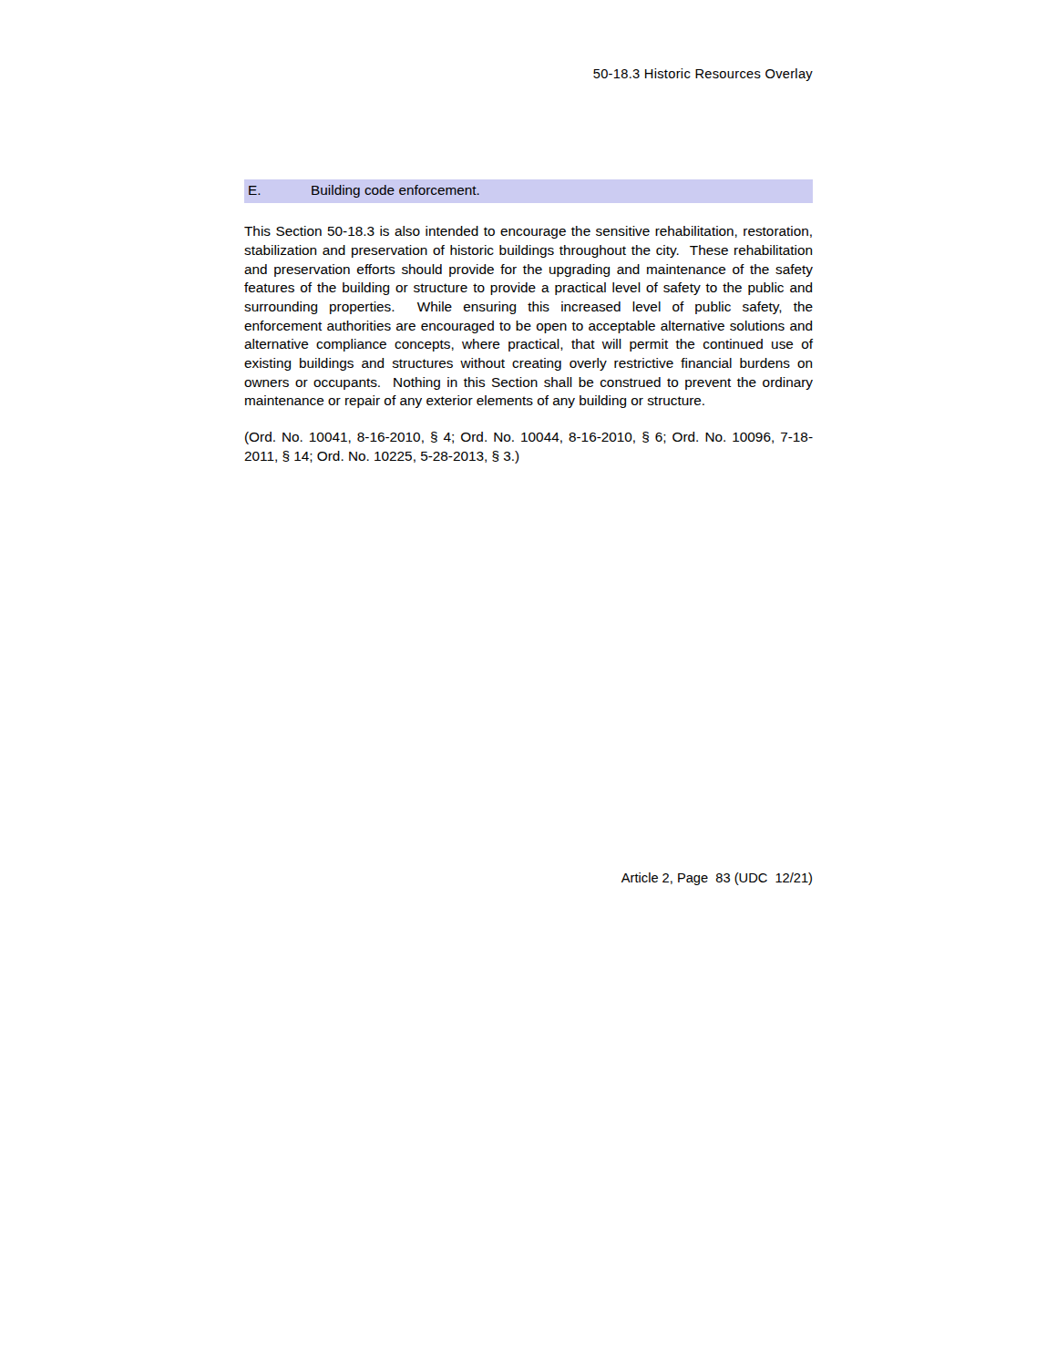50-18.3 Historic Resources Overlay
E. Building code enforcement.
This Section 50-18.3 is also intended to encourage the sensitive rehabilitation, restoration, stabilization and preservation of historic buildings throughout the city. These rehabilitation and preservation efforts should provide for the upgrading and maintenance of the safety features of the building or structure to provide a practical level of safety to the public and surrounding properties. While ensuring this increased level of public safety, the enforcement authorities are encouraged to be open to acceptable alternative solutions and alternative compliance concepts, where practical, that will permit the continued use of existing buildings and structures without creating overly restrictive financial burdens on owners or occupants. Nothing in this Section shall be construed to prevent the ordinary maintenance or repair of any exterior elements of any building or structure.
(Ord. No. 10041, 8-16-2010, § 4; Ord. No. 10044, 8-16-2010, § 6; Ord. No. 10096, 7-18-2011, § 14; Ord. No. 10225, 5-28-2013, § 3.)
Article 2, Page 83 (UDC 12/21)